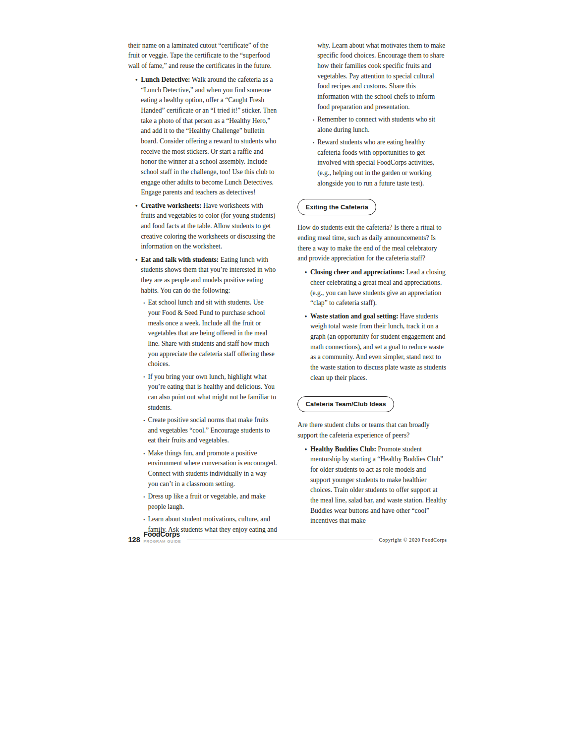their name on a laminated cutout “certificate” of the fruit or veggie. Tape the certificate to the “superfood wall of fame,” and reuse the certificates in the future.
Lunch Detective: Walk around the cafeteria as a “Lunch Detective,” and when you find someone eating a healthy option, offer a “Caught Fresh Handed” certificate or an “I tried it!” sticker. Then take a photo of that person as a “Healthy Hero,” and add it to the “Healthy Challenge” bulletin board. Consider offering a reward to students who receive the most stickers. Or start a raffle and honor the winner at a school assembly. Include school staff in the challenge, too! Use this club to engage other adults to become Lunch Detectives. Engage parents and teachers as detectives!
Creative worksheets: Have worksheets with fruits and vegetables to color (for young students) and food facts at the table. Allow students to get creative coloring the worksheets or discussing the information on the worksheet.
Eat and talk with students: Eating lunch with students shows them that you’re interested in who they are as people and models positive eating habits. You can do the following:
Eat school lunch and sit with students. Use your Food & Seed Fund to purchase school meals once a week. Include all the fruit or vegetables that are being offered in the meal line. Share with students and staff how much you appreciate the cafeteria staff offering these choices.
If you bring your own lunch, highlight what you’re eating that is healthy and delicious. You can also point out what might not be familiar to students.
Create positive social norms that make fruits and vegetables “cool.” Encourage students to eat their fruits and vegetables.
Make things fun, and promote a positive environment where conversation is encouraged. Connect with students individually in a way you can’t in a classroom setting.
Dress up like a fruit or vegetable, and make people laugh.
Learn about student motivations, culture, and family. Ask students what they enjoy eating and why. Learn about what motivates them to make specific food choices. Encourage them to share how their families cook specific fruits and vegetables. Pay attention to special cultural food recipes and customs. Share this information with the school chefs to inform food preparation and presentation.
Remember to connect with students who sit alone during lunch.
Reward students who are eating healthy cafeteria foods with opportunities to get involved with special FoodCorps activities, (e.g., helping out in the garden or working alongside you to run a future taste test).
Exiting the Cafeteria
How do students exit the cafeteria? Is there a ritual to ending meal time, such as daily announcements? Is there a way to make the end of the meal celebratory and provide appreciation for the cafeteria staff?
Closing cheer and appreciations: Lead a closing cheer celebrating a great meal and appreciations. (e.g., you can have students give an appreciation “clap” to cafeteria staff).
Waste station and goal setting: Have students weigh total waste from their lunch, track it on a graph (an opportunity for student engagement and math connections), and set a goal to reduce waste as a community. And even simpler, stand next to the waste station to discuss plate waste as students clean up their places.
Cafeteria Team/Club Ideas
Are there student clubs or teams that can broadly support the cafeteria experience of peers?
Healthy Buddies Club: Promote student mentorship by starting a “Healthy Buddies Club” for older students to act as role models and support younger students to make healthier choices. Train older students to offer support at the meal line, salad bar, and waste station. Healthy Buddies wear buttons and have other “cool” incentives that make
128 FoodCorps
Program Guide
Copyright © 2020 FoodCorps